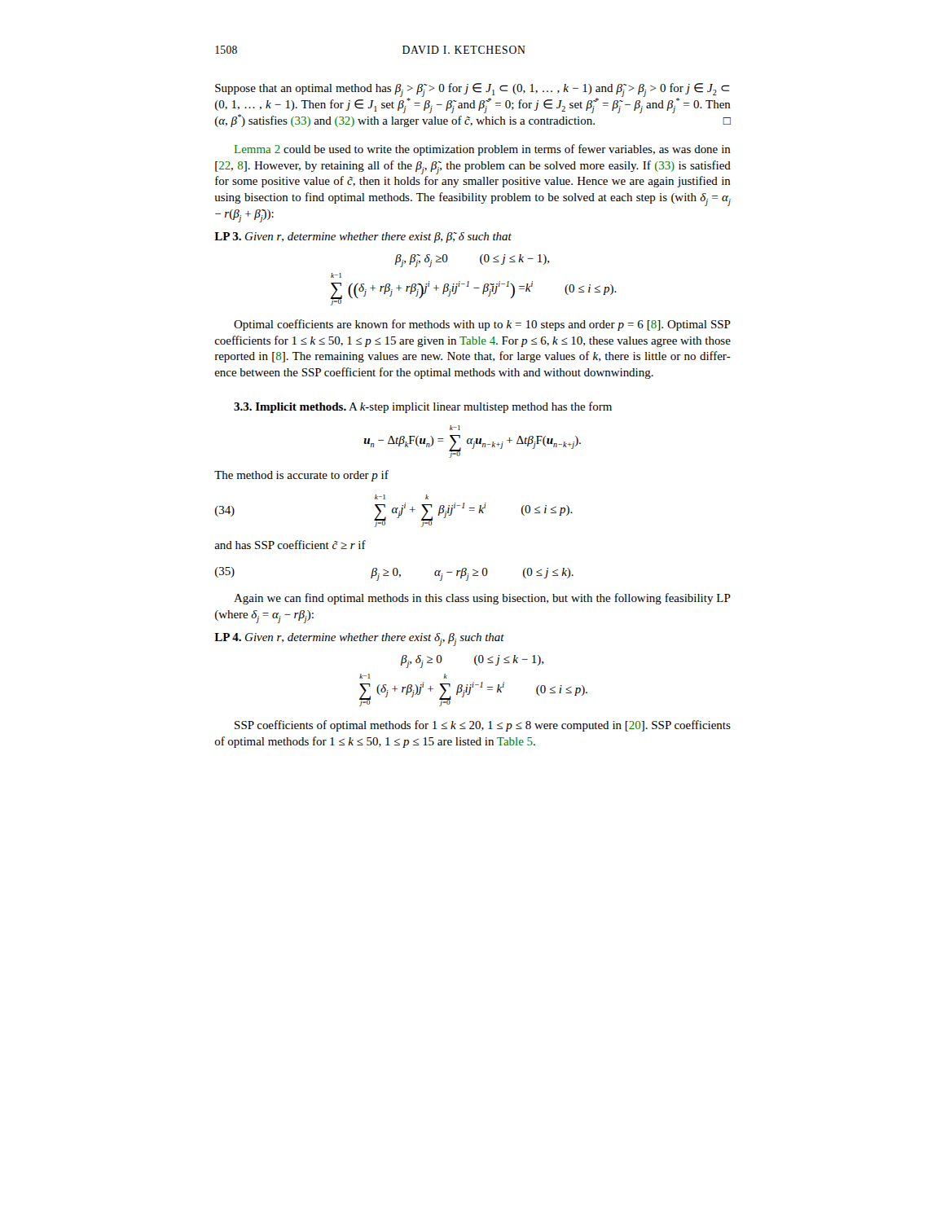1508 DAVID I. KETCHESON
Suppose that an optimal method has βj > β̃j > 0 for j ∈ J1 ⊂ (0, 1, … , k − 1) and β̃j > βj > 0 for j ∈ J2 ⊂ (0, 1, … , k − 1). Then for j ∈ J1 set βj* = βj − β̃j and β̃j* = 0; for j ∈ J2 set β̃j* = β̃j − βj and βj* = 0. Then (α, β*) satisfies (33) and (32) with a larger value of c̃, which is a contradiction. □
Lemma 2 could be used to write the optimization problem in terms of fewer variables, as was done in [22, 8]. However, by retaining all of the βj, β̃j, the problem can be solved more easily. If (33) is satisfied for some positive value of c̃, then it holds for any smaller positive value. Hence we are again justified in using bisection to find optimal methods. The feasibility problem to be solved at each step is (with δj = αj − r(βj + β̃j)):
LP 3. Given r, determine whether there exist β, β̃, δ such that
βj, β̃j, δj ≥0 (0 ≤ j ≤ k − 1),
k−1∑j=0 ((δj + rβj + rβ̃j) ji + βj iji−1 − β̃j iji−1) =ki (0 ≤ i ≤ p).
Optimal coefficients are known for methods with up to k = 10 steps and order p = 6 [8]. Optimal SSP coefficients for 1 ≤ k ≤ 50, 1 ≤ p ≤ 15 are given in Table 4. For p ≤ 6, k ≤ 10, these values agree with those reported in [8]. The remaining values are new. Note that, for large values of k, there is little or no difference between the SSP coefficient for the optimal methods with and without downwinding.
3.3. Implicit methods. A k-step implicit linear multistep method has the form
un − Δtβk F(un) = k−1∑j=0 αj un−k+j + Δtβj F(un−k+j).
The method is accurate to order p if
(34)
k−1∑j=0 αjji + k∑j=0 βjiji−1 = ki (0 ≤ i ≤ p).
and has SSP coefficient c̃ ≥ r if
(35)
βj ≥ 0, αj − rβj ≥ 0 (0 ≤ j ≤ k).
Again we can find optimal methods in this class using bisection, but with the following feasibility LP (where δj = αj − rβj):
LP 4. Given r, determine whether there exist δj, βj such that
βj, δj ≥ 0 (0 ≤ j ≤ k − 1),
k−1∑j=0 (δj + rβj)ji + k∑j=0 βjiji−1 = ki (0 ≤ i ≤ p).
SSP coefficients of optimal methods for 1 ≤ k ≤ 20, 1 ≤ p ≤ 8 were computed in [20]. SSP coefficients of optimal methods for 1 ≤ k ≤ 50, 1 ≤ p ≤ 15 are listed in Table 5.